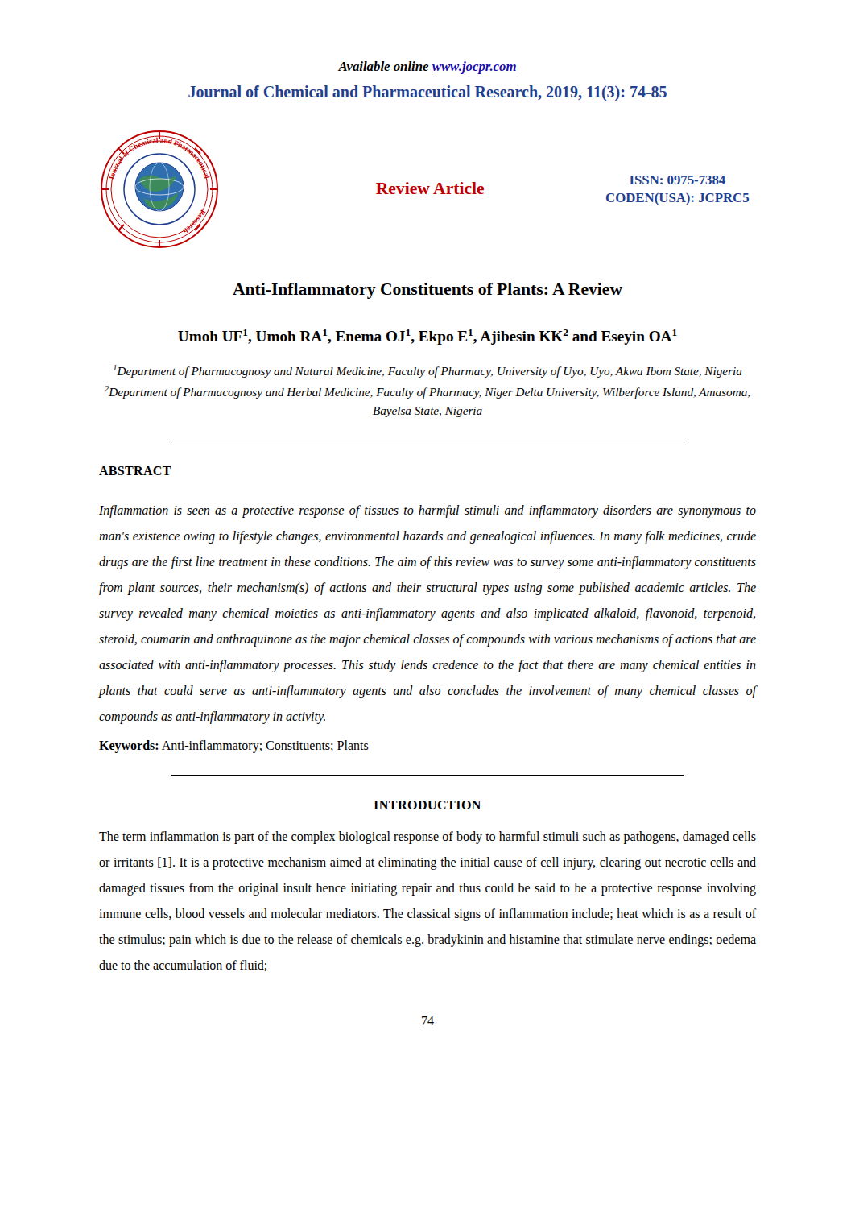Available online www.jocpr.com
Journal of Chemical and Pharmaceutical Research, 2019, 11(3): 74-85
Journal of Chemical and Pharmaceutical Research
Review Article
ISSN: 0975-7384
CODEN(USA): JCPRC5
Anti-Inflammatory Constituents of Plants: A Review
Umoh UF1, Umoh RA1, Enema OJ1, Ekpo E1, Ajibesin KK2 and Eseyin OA1
1Department of Pharmacognosy and Natural Medicine, Faculty of Pharmacy, University of Uyo, Uyo, Akwa Ibom State, Nigeria
2Department of Pharmacognosy and Herbal Medicine, Faculty of Pharmacy, Niger Delta University, Wilberforce Island, Amasoma, Bayelsa State, Nigeria
ABSTRACT
Inflammation is seen as a protective response of tissues to harmful stimuli and inflammatory disorders are synonymous to man's existence owing to lifestyle changes, environmental hazards and genealogical influences. In many folk medicines, crude drugs are the first line treatment in these conditions. The aim of this review was to survey some anti-inflammatory constituents from plant sources, their mechanism(s) of actions and their structural types using some published academic articles. The survey revealed many chemical moieties as anti-inflammatory agents and also implicated alkaloid, flavonoid, terpenoid, steroid, coumarin and anthraquinone as the major chemical classes of compounds with various mechanisms of actions that are associated with anti-inflammatory processes. This study lends credence to the fact that there are many chemical entities in plants that could serve as anti-inflammatory agents and also concludes the involvement of many chemical classes of compounds as anti-inflammatory in activity.
Keywords: Anti-inflammatory; Constituents; Plants
INTRODUCTION
The term inflammation is part of the complex biological response of body to harmful stimuli such as pathogens, damaged cells or irritants [1]. It is a protective mechanism aimed at eliminating the initial cause of cell injury, clearing out necrotic cells and damaged tissues from the original insult hence initiating repair and thus could be said to be a protective response involving immune cells, blood vessels and molecular mediators. The classical signs of inflammation include; heat which is as a result of the stimulus; pain which is due to the release of chemicals e.g. bradykinin and histamine that stimulate nerve endings; oedema due to the accumulation of fluid;
74